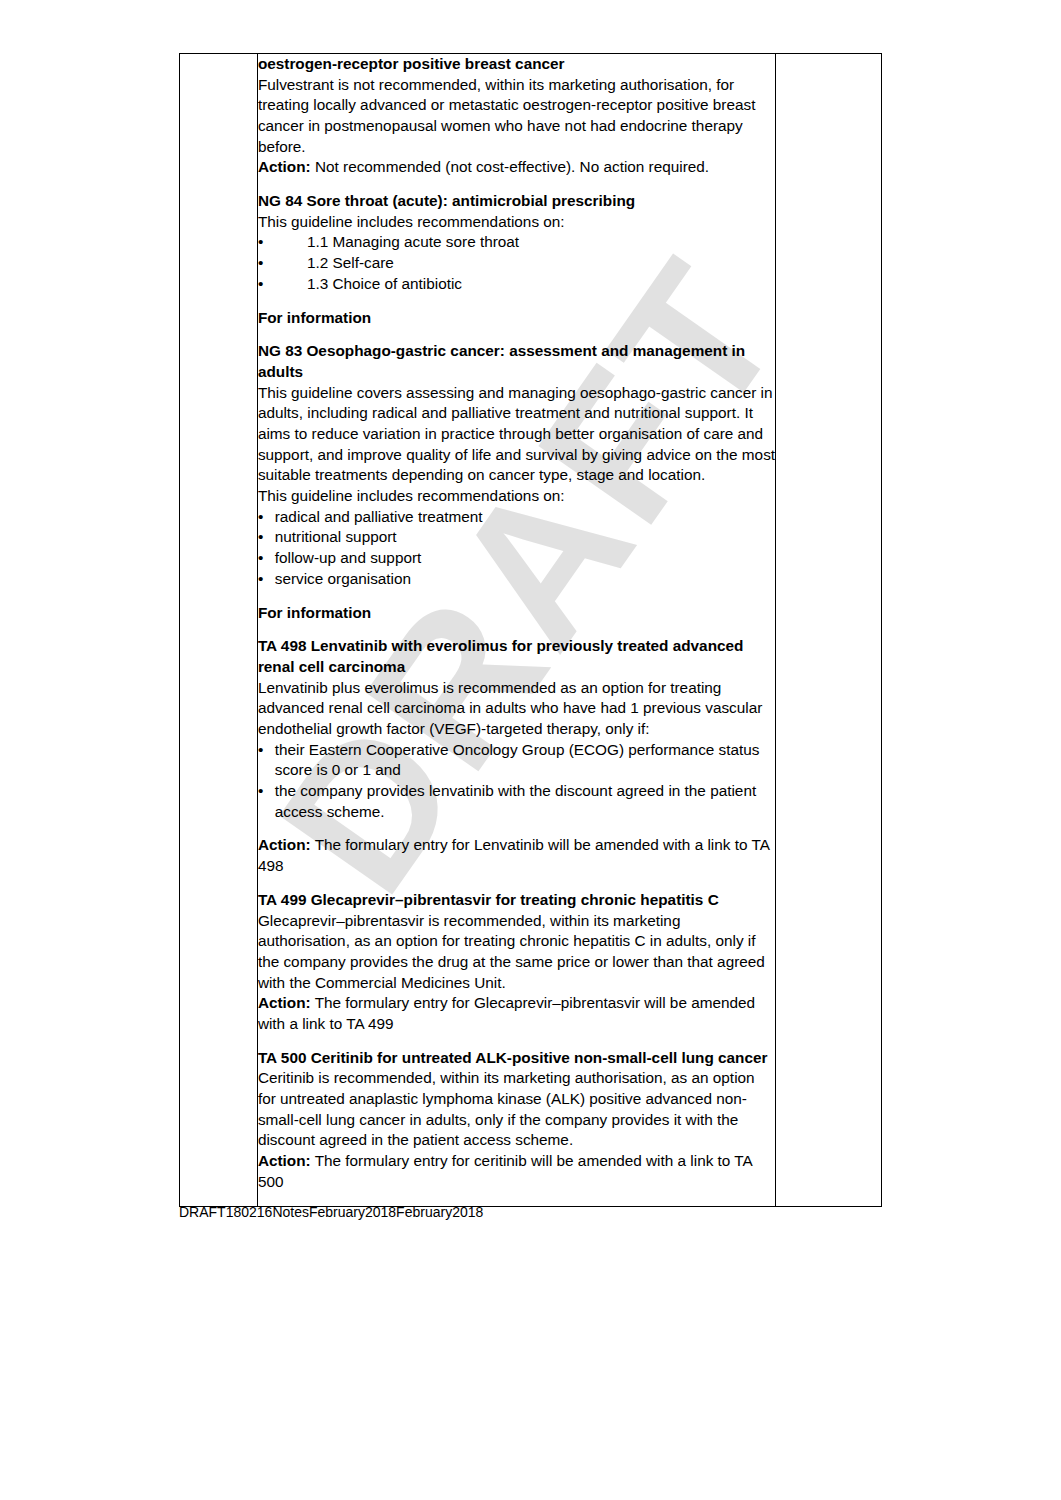DRAFT
| | oestrogen-receptor positive breast cancer Fulvestrant is not recommended, within its marketing authorisation, for treating locally advanced or metastatic oestrogen-receptor positive breast cancer in postmenopausal women who have not had endocrine therapy before. Action: Not recommended (not cost-effective). No action required. NG 84 Sore throat (acute): antimicrobial prescribing This guideline includes recommendations on: • 1.1 Managing acute sore throat • 1.2 Self-care • 1.3 Choice of antibiotic For information NG 83 Oesophago-gastric cancer: assessment and management in adults This guideline covers assessing and managing oesophago-gastric cancer in adults, including radical and palliative treatment and nutritional support. It aims to reduce variation in practice through better organisation of care and support, and improve quality of life and survival by giving advice on the most suitable treatments depending on cancer type, stage and location. This guideline includes recommendations on: radical and palliative treatment nutritional support follow-up and support service organisation For information TA 498 Lenvatinib with everolimus for previously treated advanced renal cell carcinoma Lenvatinib plus everolimus is recommended as an option for treating advanced renal cell carcinoma in adults who have had 1 previous vascular endothelial growth factor (VEGF)-targeted therapy, only if: their Eastern Cooperative Oncology Group (ECOG) performance status score is 0 or 1 and the company provides lenvatinib with the discount agreed in the patient access scheme. Action: The formulary entry for Lenvatinib will be amended with a link to TA 498 TA 499 Glecaprevir–pibrentasvir for treating chronic hepatitis C Glecaprevir–pibrentasvir is recommended, within its marketing authorisation, as an option for treating chronic hepatitis C in adults, only if the company provides the drug at the same price or lower than that agreed with the Commercial Medicines Unit. Action: The formulary entry for Glecaprevir–pibrentasvir will be amended with a link to TA 499 TA 500 Ceritinib for untreated ALK-positive non-small-cell lung cancer Ceritinib is recommended, within its marketing authorisation, as an option for untreated anaplastic lymphoma kinase (ALK) positive advanced non-small-cell lung cancer in adults, only if the company provides it with the discount agreed in the patient access scheme. Action: The formulary entry for ceritinib will be amended with a link to TA 500 | |
DRAFT180216NotesFebruary2018February2018